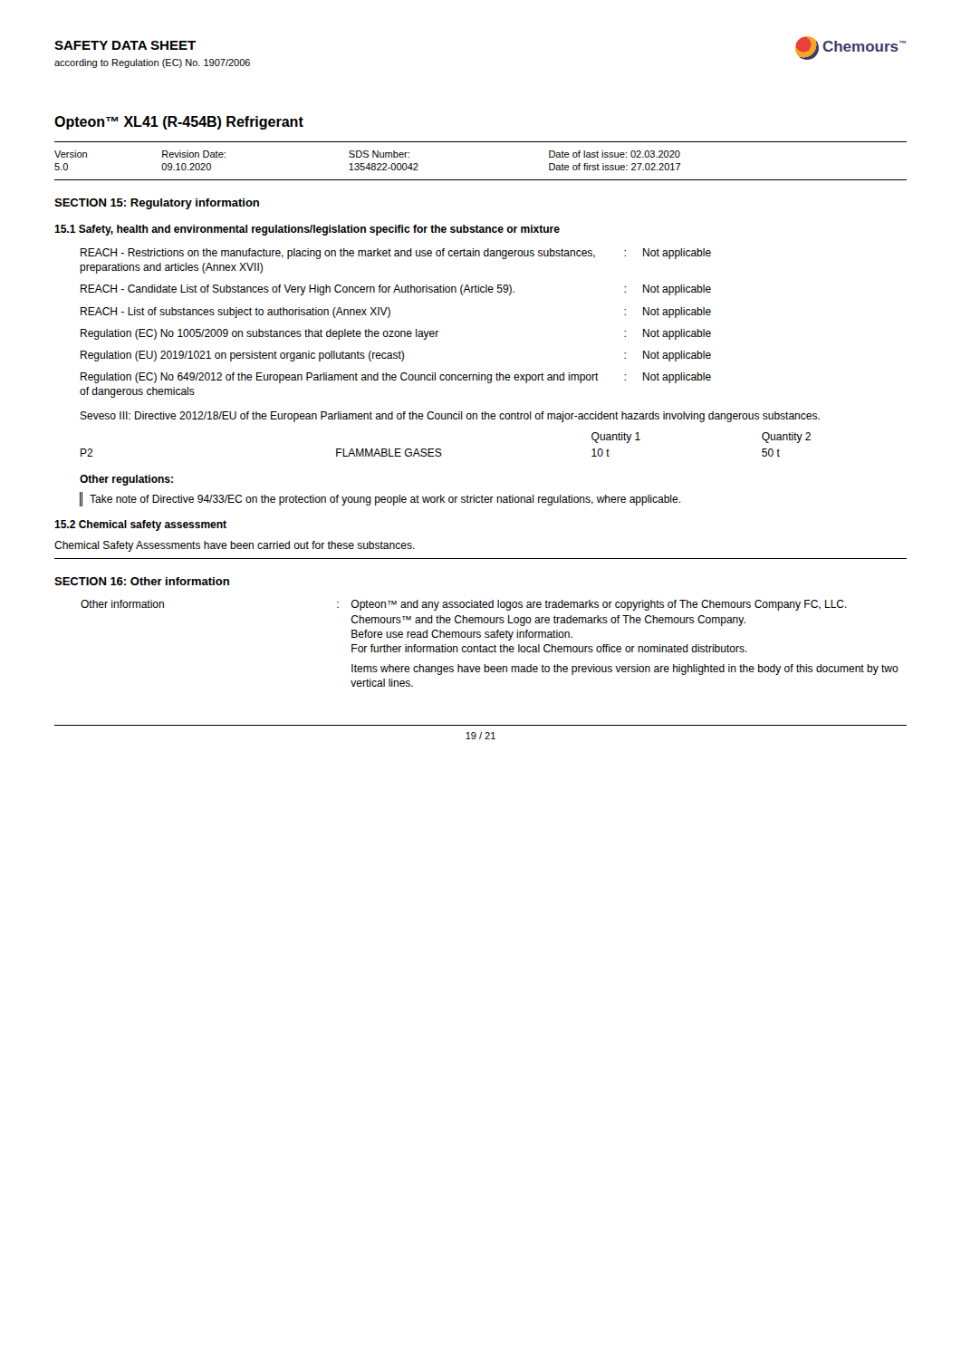SAFETY DATA SHEET
according to Regulation (EC) No. 1907/2006
Chemours™
Opteon™ XL41 (R-454B) Refrigerant
| Version 5.0 | Revision Date: 09.10.2020 | SDS Number: 1354822-00042 | Date of last issue: 02.03.2020 Date of first issue: 27.02.2017 |
SECTION 15: Regulatory information
15.1 Safety, health and environmental regulations/legislation specific for the substance or mixture
| REACH - Restrictions on the manufacture, placing on the market and use of certain dangerous substances, preparations and articles (Annex XVII) | : | Not applicable |
| REACH - Candidate List of Substances of Very High Concern for Authorisation (Article 59). | : | Not applicable |
| REACH - List of substances subject to authorisation (Annex XIV) | : | Not applicable |
| Regulation (EC) No 1005/2009 on substances that deplete the ozone layer | : | Not applicable |
| Regulation (EU) 2019/1021 on persistent organic pollutants (recast) | : | Not applicable |
| Regulation (EC) No 649/2012 of the European Parliament and the Council concerning the export and import of dangerous chemicals | : | Not applicable |
Seveso III: Directive 2012/18/EU of the European Parliament and of the Council on the control of major-accident hazards involving dangerous substances.
| | | Quantity 1 | Quantity 2 |
| P2 | FLAMMABLE GASES | 10 t | 50 t |
Other regulations:
Take note of Directive 94/33/EC on the protection of young people at work or stricter national regulations, where applicable.
15.2 Chemical safety assessment
Chemical Safety Assessments have been carried out for these substances.
SECTION 16: Other information
| Other information | : | Opteon™ and any associated logos are trademarks or copyrights of The Chemours Company FC, LLC. Chemours™ and the Chemours Logo are trademarks of The Chemours Company. Before use read Chemours safety information. For further information contact the local Chemours office or nominated distributors. Items where changes have been made to the previous version are highlighted in the body of this document by two vertical lines. |
19 / 21